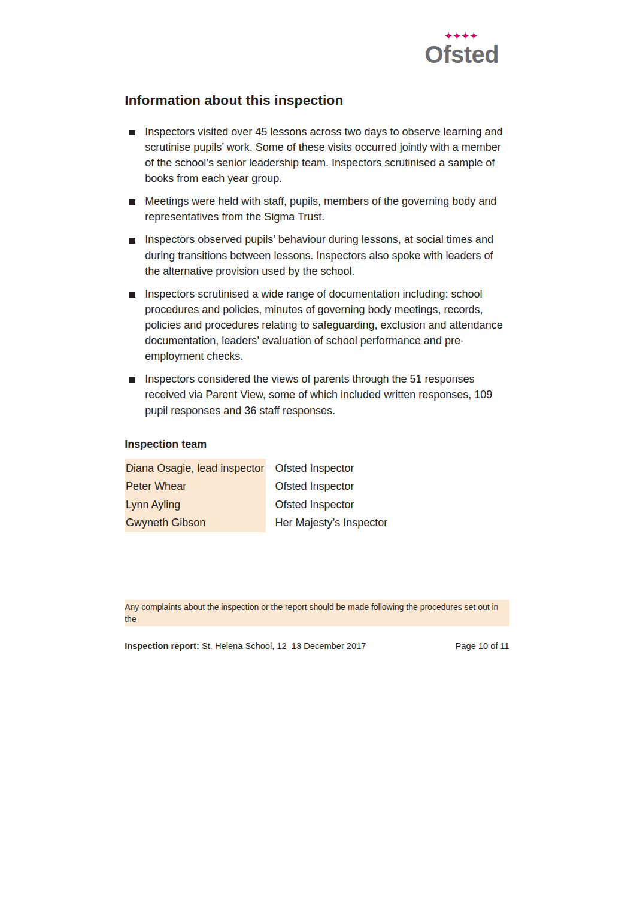✦✦✦✦
Ofsted
Information about this inspection
Inspectors visited over 45 lessons across two days to observe learning and scrutinise pupils’ work. Some of these visits occurred jointly with a member of the school’s senior leadership team. Inspectors scrutinised a sample of books from each year group.
Meetings were held with staff, pupils, members of the governing body and representatives from the Sigma Trust.
Inspectors observed pupils’ behaviour during lessons, at social times and during transitions between lessons. Inspectors also spoke with leaders of the alternative provision used by the school.
Inspectors scrutinised a wide range of documentation including: school procedures and policies, minutes of governing body meetings, records, policies and procedures relating to safeguarding, exclusion and attendance documentation, leaders’ evaluation of school performance and pre-employment checks.
Inspectors considered the views of parents through the 51 responses received via Parent View, some of which included written responses, 109 pupil responses and 36 staff responses.
Inspection team
| Diana Osagie, lead inspector | Ofsted Inspector |
| Peter Whear | Ofsted Inspector |
| Lynn Ayling | Ofsted Inspector |
| Gwyneth Gibson | Her Majesty’s Inspector |
Any complaints about the inspection or the report should be made following the procedures set out in the
Inspection report: St. Helena School, 12–13 December 2017
Page 10 of 11